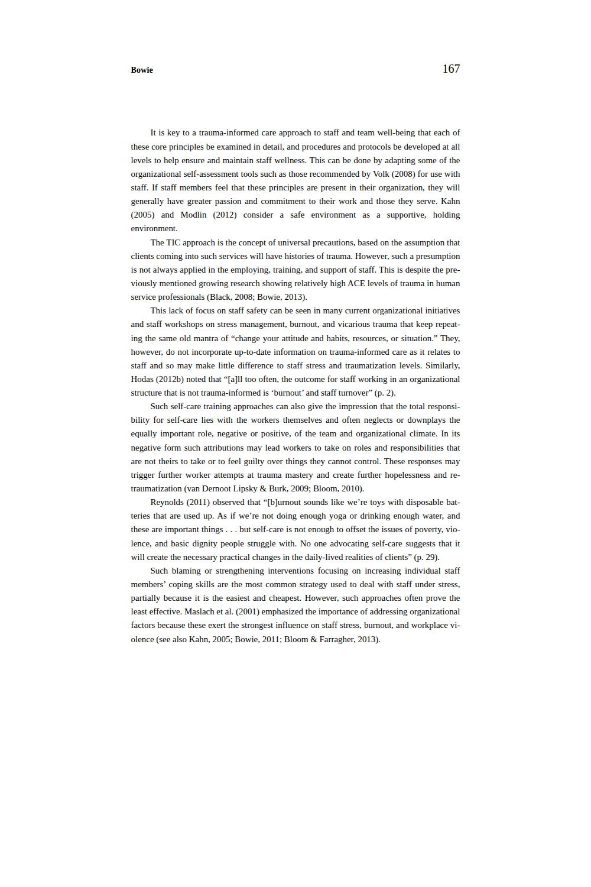Bowie 167
It is key to a trauma-informed care approach to staff and team well-being that each of these core principles be examined in detail, and procedures and protocols be developed at all levels to help ensure and maintain staff wellness. This can be done by adapting some of the organizational self-assessment tools such as those recommended by Volk (2008) for use with staff. If staff members feel that these principles are present in their organization, they will generally have greater passion and commitment to their work and those they serve. Kahn (2005) and Modlin (2012) consider a safe environment as a supportive, holding environment.
The TIC approach is the concept of universal precautions, based on the assumption that clients coming into such services will have histories of trauma. However, such a presumption is not always applied in the employing, training, and support of staff. This is despite the previously mentioned growing research showing relatively high ACE levels of trauma in human service professionals (Black, 2008; Bowie, 2013).
This lack of focus on staff safety can be seen in many current organizational initiatives and staff workshops on stress management, burnout, and vicarious trauma that keep repeating the same old mantra of “change your attitude and habits, resources, or situation.” They, however, do not incorporate up-to-date information on trauma-informed care as it relates to staff and so may make little difference to staff stress and traumatization levels. Similarly, Hodas (2012b) noted that “[a]ll too often, the outcome for staff working in an organizational structure that is not trauma-informed is ‘burnout’ and staff turnover” (p. 2).
Such self-care training approaches can also give the impression that the total responsibility for self-care lies with the workers themselves and often neglects or downplays the equally important role, negative or positive, of the team and organizational climate. In its negative form such attributions may lead workers to take on roles and responsibilities that are not theirs to take or to feel guilty over things they cannot control. These responses may trigger further worker attempts at trauma mastery and create further hopelessness and retraumatization (van Dernoot Lipsky & Burk, 2009; Bloom, 2010).
Reynolds (2011) observed that “[b]urnout sounds like we’re toys with disposable batteries that are used up. As if we’re not doing enough yoga or drinking enough water, and these are important things . . . but self-care is not enough to offset the issues of poverty, violence, and basic dignity people struggle with. No one advocating self-care suggests that it will create the necessary practical changes in the daily-lived realities of clients” (p. 29).
Such blaming or strengthening interventions focusing on increasing individual staff members’ coping skills are the most common strategy used to deal with staff under stress, partially because it is the easiest and cheapest. However, such approaches often prove the least effective. Maslach et al. (2001) emphasized the importance of addressing organizational factors because these exert the strongest influence on staff stress, burnout, and workplace violence (see also Kahn, 2005; Bowie, 2011; Bloom & Farragher, 2013).